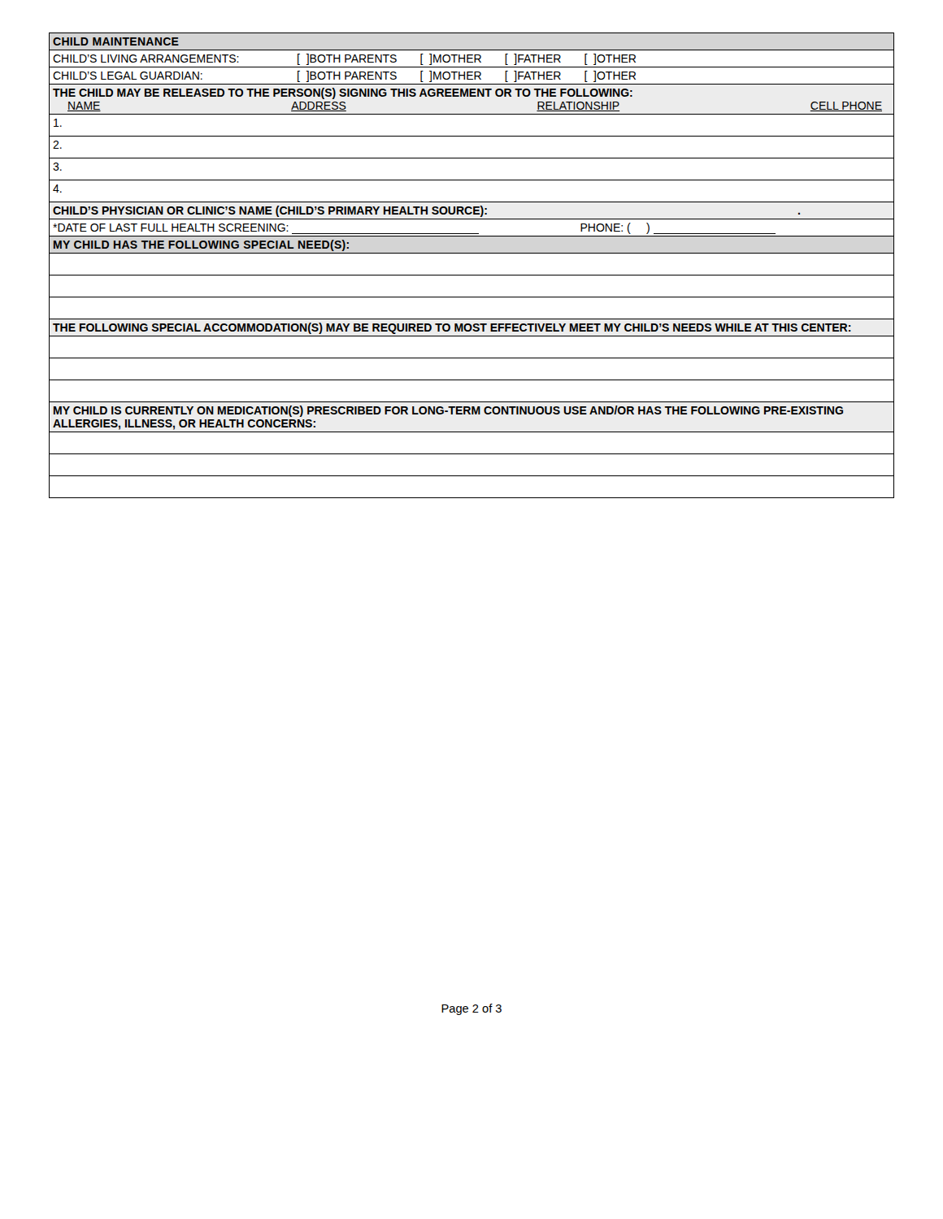| CHILD MAINTENANCE |
| CHILD’S LIVING ARRANGEMENTS: [ ]BOTH PARENTS [ ]MOTHER [ ]FATHER [ ]OTHER |
| CHILD’S LEGAL GUARDIAN: [ ]BOTH PARENTS [ ]MOTHER [ ]FATHER [ ]OTHER |
| THE CHILD MAY BE RELEASED TO THE PERSON(S) SIGNING THIS AGREEMENT OR TO THE FOLLOWING: NAME ADDRESS RELATIONSHIP CELL PHONE |
| 1. |
| 2. |
| 3. |
| 4. |
| CHILD’S PHYSICIAN OR CLINIC’S NAME (CHILD’S PRIMARY HEALTH SOURCE): . |
| *DATE OF LAST FULL HEALTH SCREENING: PHONE: ( ) |
| MY CHILD HAS THE FOLLOWING SPECIAL NEED(S): |
| THE FOLLOWING SPECIAL ACCOMMODATION(S) MAY BE REQUIRED TO MOST EFFECTIVELY MEET MY CHILD’S NEEDS WHILE AT THIS CENTER: |
| MY CHILD IS CURRENTLY ON MEDICATION(S) PRESCRIBED FOR LONG-TERM CONTINUOUS USE AND/OR HAS THE FOLLOWING PRE-EXISTING ALLERGIES, ILLNESS, OR HEALTH CONCERNS: |
Page 2 of 3